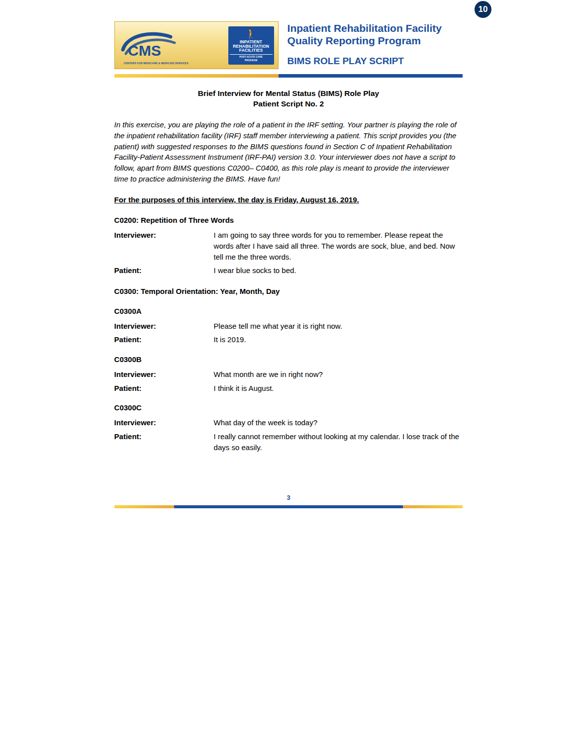10
CMS
CENTERS FOR MEDICARE & MEDICAID SERVICES
🚶
INPATIENT
REHABILITATION
FACILITIES
POST-ACUTE CARE
PROGRAM
Inpatient Rehabilitation Facility
Quality Reporting Program
BIMS ROLE PLAY SCRIPT
Brief Interview for Mental Status (BIMS) Role Play
Patient Script No. 2
In this exercise, you are playing the role of a patient in the IRF setting. Your partner is playing the role of the inpatient rehabilitation facility (IRF) staff member interviewing a patient. This script provides you (the patient) with suggested responses to the BIMS questions found in Section C of Inpatient Rehabilitation Facility-Patient Assessment Instrument (IRF-PAI) version 3.0. Your interviewer does not have a script to follow, apart from BIMS questions C0200– C0400, as this role play is meant to provide the interviewer time to practice administering the BIMS. Have fun!
For the purposes of this interview, the day is Friday, August 16, 2019.
C0200: Repetition of Three Words
Interviewer:
I am going to say three words for you to remember. Please repeat the words after I have said all three. The words are sock, blue, and bed. Now tell me the three words.
Patient:
I wear blue socks to bed.
C0300: Temporal Orientation: Year, Month, Day
C0300A
Interviewer:
Please tell me what year it is right now.
Patient:
It is 2019.
C0300B
Interviewer:
What month are we in right now?
Patient:
I think it is August.
C0300C
Interviewer:
What day of the week is today?
Patient:
I really cannot remember without looking at my calendar. I lose track of the days so easily.
3